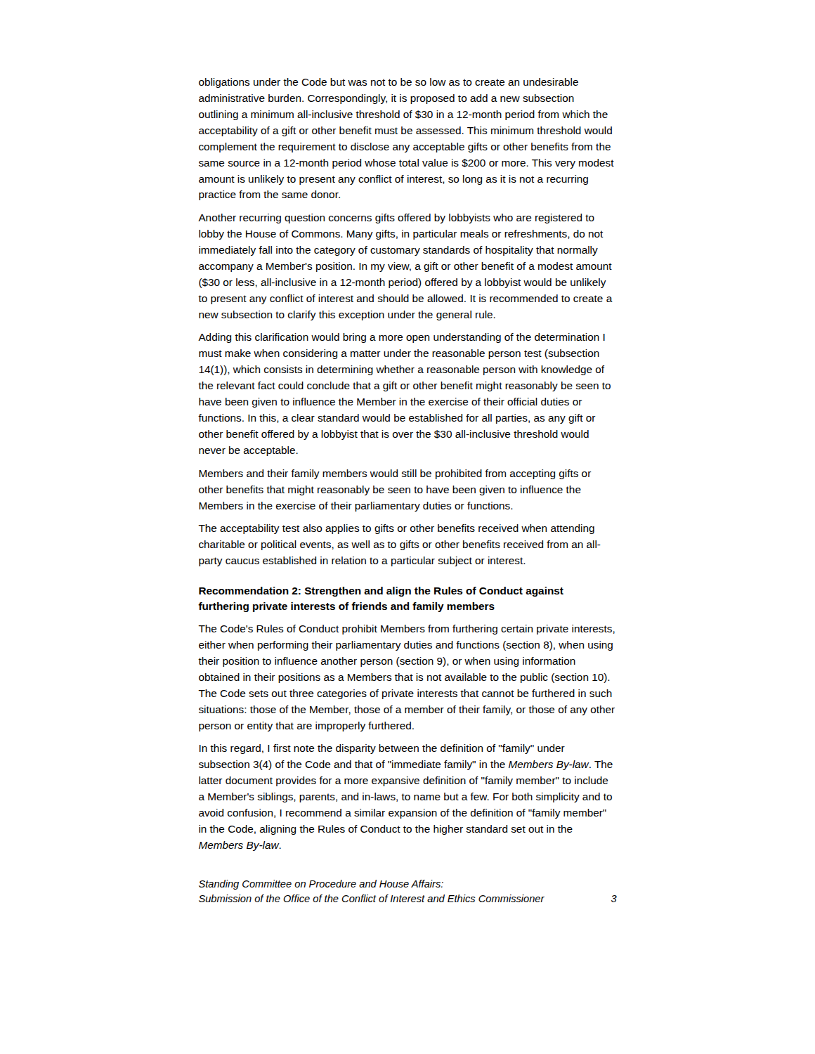obligations under the Code but was not to be so low as to create an undesirable administrative burden. Correspondingly, it is proposed to add a new subsection outlining a minimum all-inclusive threshold of $30 in a 12-month period from which the acceptability of a gift or other benefit must be assessed. This minimum threshold would complement the requirement to disclose any acceptable gifts or other benefits from the same source in a 12-month period whose total value is $200 or more. This very modest amount is unlikely to present any conflict of interest, so long as it is not a recurring practice from the same donor.
Another recurring question concerns gifts offered by lobbyists who are registered to lobby the House of Commons. Many gifts, in particular meals or refreshments, do not immediately fall into the category of customary standards of hospitality that normally accompany a Member's position. In my view, a gift or other benefit of a modest amount ($30 or less, all-inclusive in a 12-month period) offered by a lobbyist would be unlikely to present any conflict of interest and should be allowed. It is recommended to create a new subsection to clarify this exception under the general rule.
Adding this clarification would bring a more open understanding of the determination I must make when considering a matter under the reasonable person test (subsection 14(1)), which consists in determining whether a reasonable person with knowledge of the relevant fact could conclude that a gift or other benefit might reasonably be seen to have been given to influence the Member in the exercise of their official duties or functions. In this, a clear standard would be established for all parties, as any gift or other benefit offered by a lobbyist that is over the $30 all-inclusive threshold would never be acceptable.
Members and their family members would still be prohibited from accepting gifts or other benefits that might reasonably be seen to have been given to influence the Members in the exercise of their parliamentary duties or functions.
The acceptability test also applies to gifts or other benefits received when attending charitable or political events, as well as to gifts or other benefits received from an all-party caucus established in relation to a particular subject or interest.
Recommendation 2: Strengthen and align the Rules of Conduct against furthering private interests of friends and family members
The Code's Rules of Conduct prohibit Members from furthering certain private interests, either when performing their parliamentary duties and functions (section 8), when using their position to influence another person (section 9), or when using information obtained in their positions as a Members that is not available to the public (section 10). The Code sets out three categories of private interests that cannot be furthered in such situations: those of the Member, those of a member of their family, or those of any other person or entity that are improperly furthered.
In this regard, I first note the disparity between the definition of "family" under subsection 3(4) of the Code and that of "immediate family" in the Members By-law. The latter document provides for a more expansive definition of "family member" to include a Member's siblings, parents, and in-laws, to name but a few. For both simplicity and to avoid confusion, I recommend a similar expansion of the definition of "family member" in the Code, aligning the Rules of Conduct to the higher standard set out in the Members By-law.
Standing Committee on Procedure and House Affairs: Submission of the Office of the Conflict of Interest and Ethics Commissioner 3